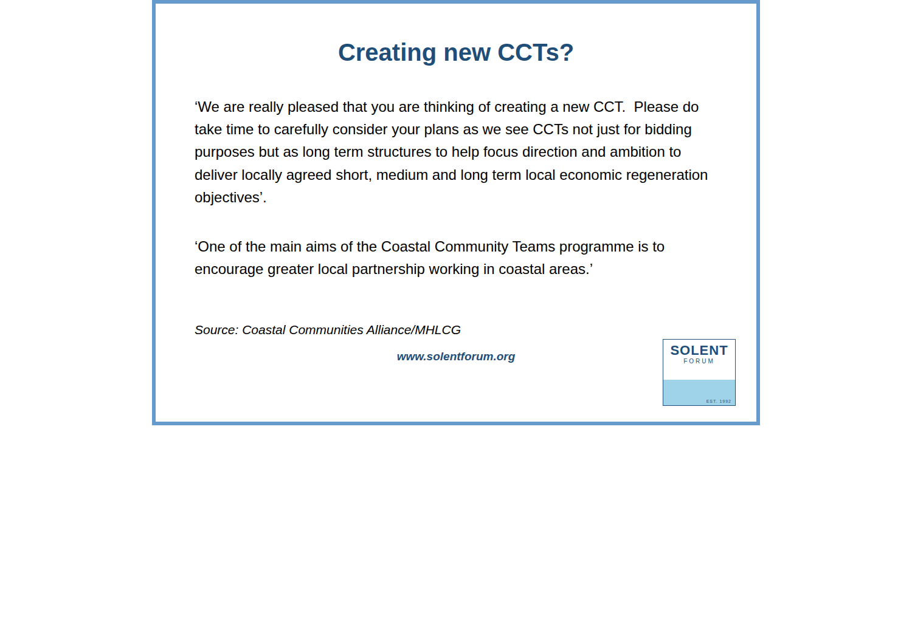Creating new CCTs?
‘We are really pleased that you are thinking of creating a new CCT. Please do take time to carefully consider your plans as we see CCTs not just for bidding purposes but as long term structures to help focus direction and ambition to deliver locally agreed short, medium and long term local economic regeneration objectives’.
‘One of the main aims of the Coastal Community Teams programme is to encourage greater local partnership working in coastal areas.’
Source: Coastal Communities Alliance/MHLCG
www.solentforum.org
SOLENT
FORUM
EST. 1992